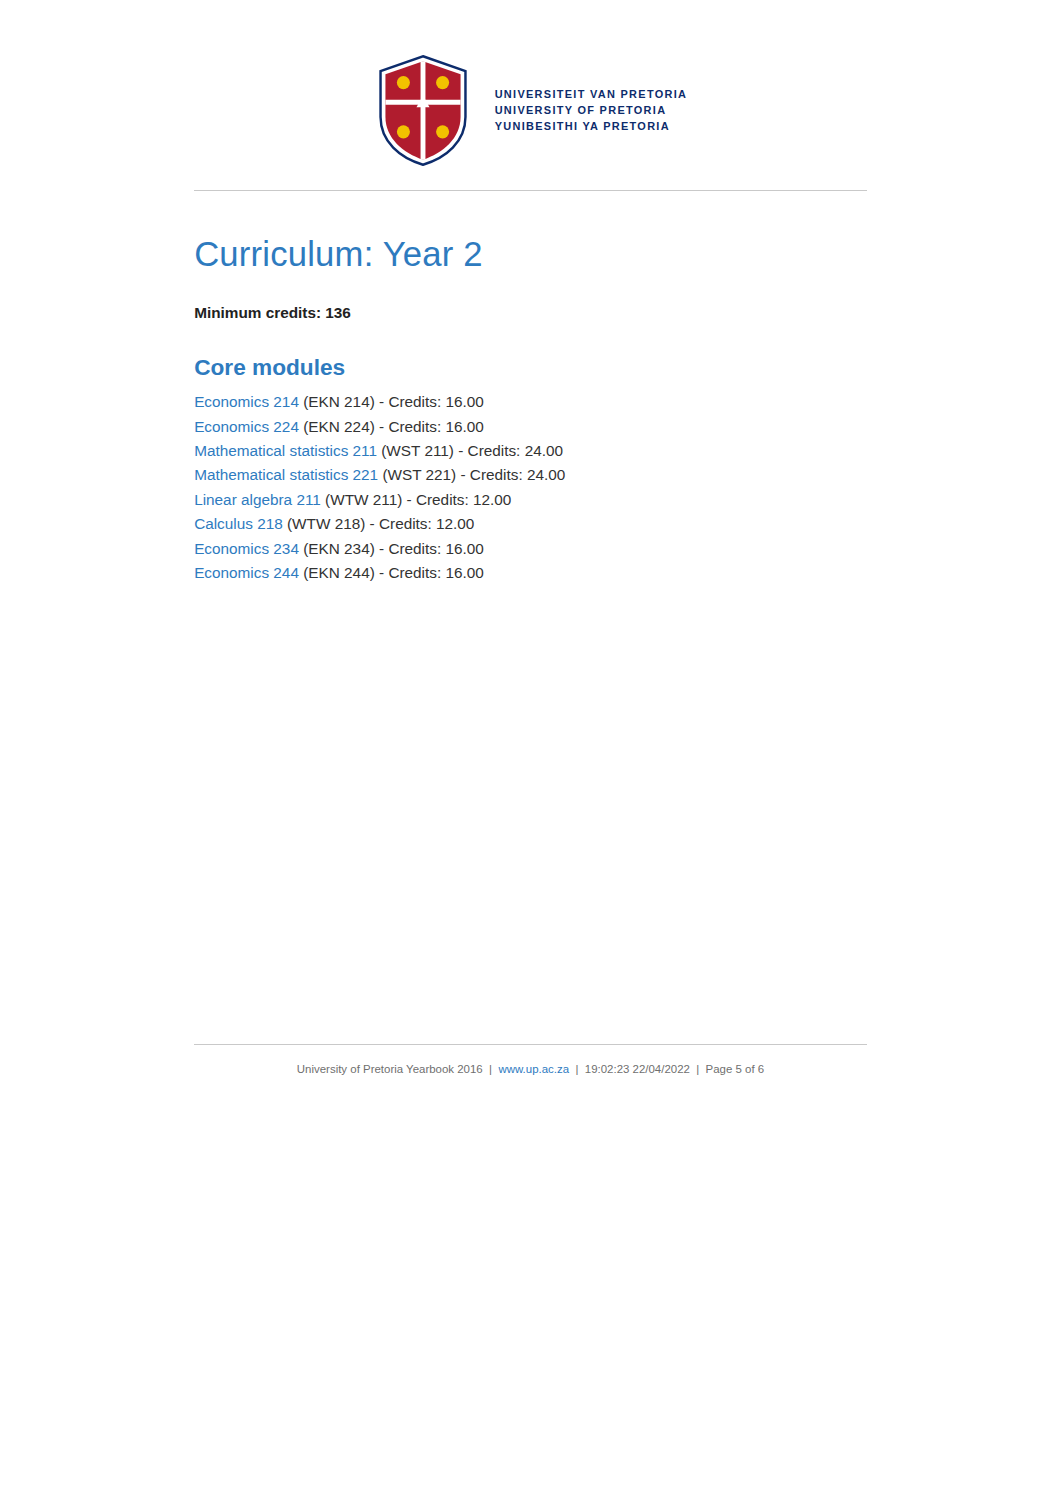Universiteit van Pretoria
University of Pretoria
Yunibesithi ya Pretoria
Curriculum: Year 2
Minimum credits: 136
Core modules
Economics 214 (EKN 214) - Credits: 16.00
Economics 224 (EKN 224) - Credits: 16.00
Mathematical statistics 211 (WST 211) - Credits: 24.00
Mathematical statistics 221 (WST 221) - Credits: 24.00
Linear algebra 211 (WTW 211) - Credits: 12.00
Calculus 218 (WTW 218) - Credits: 12.00
Economics 234 (EKN 234) - Credits: 16.00
Economics 244 (EKN 244) - Credits: 16.00
University of Pretoria Yearbook 2016 | www.up.ac.za | 19:02:23 22/04/2022 | Page 5 of 6